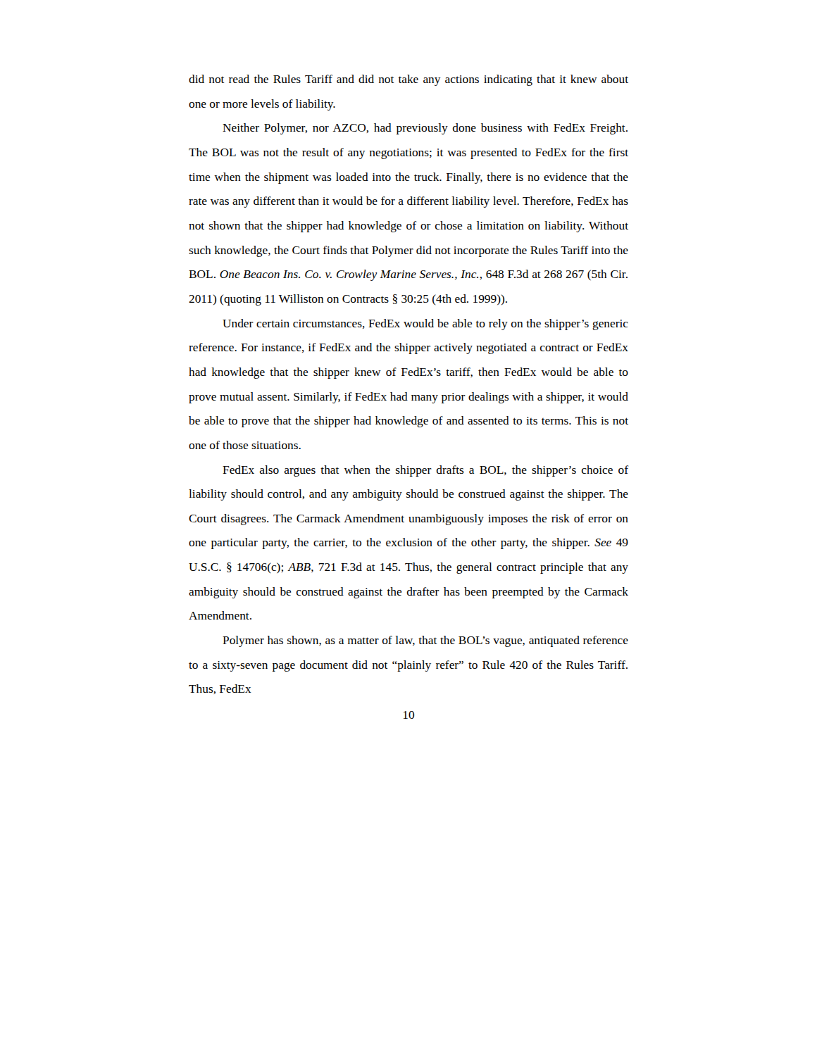did not read the Rules Tariff and did not take any actions indicating that it knew about one or more levels of liability.
Neither Polymer, nor AZCO, had previously done business with FedEx Freight. The BOL was not the result of any negotiations; it was presented to FedEx for the first time when the shipment was loaded into the truck. Finally, there is no evidence that the rate was any different than it would be for a different liability level. Therefore, FedEx has not shown that the shipper had knowledge of or chose a limitation on liability. Without such knowledge, the Court finds that Polymer did not incorporate the Rules Tariff into the BOL. One Beacon Ins. Co. v. Crowley Marine Serves., Inc., 648 F.3d at 268 267 (5th Cir. 2011) (quoting 11 Williston on Contracts § 30:25 (4th ed. 1999)).
Under certain circumstances, FedEx would be able to rely on the shipper’s generic reference. For instance, if FedEx and the shipper actively negotiated a contract or FedEx had knowledge that the shipper knew of FedEx’s tariff, then FedEx would be able to prove mutual assent. Similarly, if FedEx had many prior dealings with a shipper, it would be able to prove that the shipper had knowledge of and assented to its terms. This is not one of those situations.
FedEx also argues that when the shipper drafts a BOL, the shipper’s choice of liability should control, and any ambiguity should be construed against the shipper. The Court disagrees. The Carmack Amendment unambiguously imposes the risk of error on one particular party, the carrier, to the exclusion of the other party, the shipper. See 49 U.S.C. § 14706(c); ABB, 721 F.3d at 145. Thus, the general contract principle that any ambiguity should be construed against the drafter has been preempted by the Carmack Amendment.
Polymer has shown, as a matter of law, that the BOL’s vague, antiquated reference to a sixty-seven page document did not “plainly refer” to Rule 420 of the Rules Tariff. Thus, FedEx
10